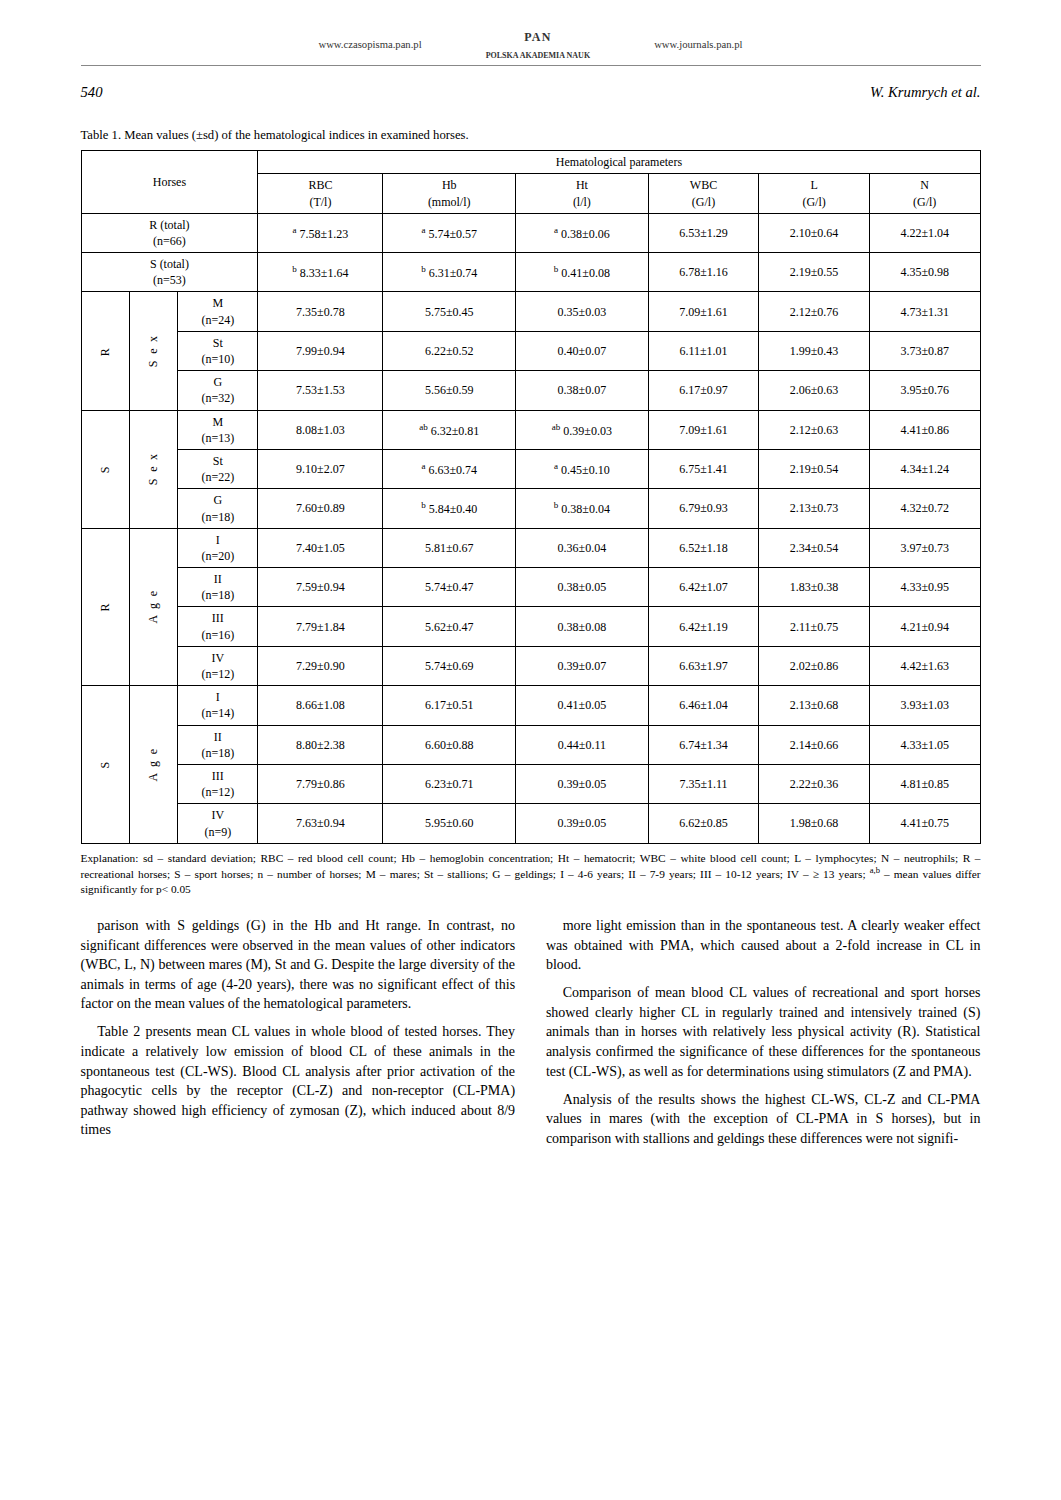www.czasopisma.pan.pl PAN
POLSKA AKADEMIA NAUK www.journals.pan.pl
540 W. Krumrych et al.
Table 1. Mean values (±sd) of the hematological indices in examined horses.
| Horses | Hematological parameters |
| --- | --- |
| RBC (T/l) | Hb (mmol/l) | Ht (l/l) | WBC (G/l) | L (G/l) | N (G/l) |
| R (total) (n=66) | a 7.58±1.23 | a 5.74±0.57 | a 0.38±0.06 | 6.53±1.29 | 2.10±0.64 | 4.22±1.04 |
| S (total) (n=53) | b 8.33±1.64 | b 6.31±0.74 | b 0.41±0.08 | 6.78±1.16 | 2.19±0.55 | 4.35±0.98 |
| R | S e x | M (n=24) | 7.35±0.78 | 5.75±0.45 | 0.35±0.03 | 7.09±1.61 | 2.12±0.76 | 4.73±1.31 |
| St (n=10) | 7.99±0.94 | 6.22±0.52 | 0.40±0.07 | 6.11±1.01 | 1.99±0.43 | 3.73±0.87 |
| G (n=32) | 7.53±1.53 | 5.56±0.59 | 0.38±0.07 | 6.17±0.97 | 2.06±0.63 | 3.95±0.76 |
| S | S e x | M (n=13) | 8.08±1.03 | ab 6.32±0.81 | ab 0.39±0.03 | 7.09±1.61 | 2.12±0.63 | 4.41±0.86 |
| St (n=22) | 9.10±2.07 | a 6.63±0.74 | a 0.45±0.10 | 6.75±1.41 | 2.19±0.54 | 4.34±1.24 |
| G (n=18) | 7.60±0.89 | b 5.84±0.40 | b 0.38±0.04 | 6.79±0.93 | 2.13±0.73 | 4.32±0.72 |
| R | A g e | I (n=20) | 7.40±1.05 | 5.81±0.67 | 0.36±0.04 | 6.52±1.18 | 2.34±0.54 | 3.97±0.73 |
| II (n=18) | 7.59±0.94 | 5.74±0.47 | 0.38±0.05 | 6.42±1.07 | 1.83±0.38 | 4.33±0.95 |
| III (n=16) | 7.79±1.84 | 5.62±0.47 | 0.38±0.08 | 6.42±1.19 | 2.11±0.75 | 4.21±0.94 |
| IV (n=12) | 7.29±0.90 | 5.74±0.69 | 0.39±0.07 | 6.63±1.97 | 2.02±0.86 | 4.42±1.63 |
| S | A g e | I (n=14) | 8.66±1.08 | 6.17±0.51 | 0.41±0.05 | 6.46±1.04 | 2.13±0.68 | 3.93±1.03 |
| II (n=18) | 8.80±2.38 | 6.60±0.88 | 0.44±0.11 | 6.74±1.34 | 2.14±0.66 | 4.33±1.05 |
| III (n=12) | 7.79±0.86 | 6.23±0.71 | 0.39±0.05 | 7.35±1.11 | 2.22±0.36 | 4.81±0.85 |
| IV (n=9) | 7.63±0.94 | 5.95±0.60 | 0.39±0.05 | 6.62±0.85 | 1.98±0.68 | 4.41±0.75 |
Explanation: sd – standard deviation; RBC – red blood cell count; Hb – hemoglobin concentration; Ht – hematocrit; WBC – white blood cell count; L – lymphocytes; N – neutrophils; R – recreational horses; S – sport horses; n – number of horses; M – mares; St – stallions; G – geldings; I – 4-6 years; II – 7-9 years; III – 10-12 years; IV – ≥ 13 years; a,b – mean values differ significantly for p< 0.05
parison with S geldings (G) in the Hb and Ht range. In contrast, no significant differences were observed in the mean values of other indicators (WBC, L, N) between mares (M), St and G. Despite the large diversity of the animals in terms of age (4-20 years), there was no significant effect of this factor on the mean values of the hematological parameters.
Table 2 presents mean CL values in whole blood of tested horses. They indicate a relatively low emission of blood CL of these animals in the spontaneous test (CL-WS). Blood CL analysis after prior activation of the phagocytic cells by the receptor (CL-Z) and non-receptor (CL-PMA) pathway showed high efficiency of zymosan (Z), which induced about 8/9 times
more light emission than in the spontaneous test. A clearly weaker effect was obtained with PMA, which caused about a 2-fold increase in CL in blood.
Comparison of mean blood CL values of recreational and sport horses showed clearly higher CL in regularly trained and intensively trained (S) animals than in horses with relatively less physical activity (R). Statistical analysis confirmed the significance of these differences for the spontaneous test (CL-WS), as well as for determinations using stimulators (Z and PMA).
Analysis of the results shows the highest CL-WS, CL-Z and CL-PMA values in mares (with the exception of CL-PMA in S horses), but in comparison with stallions and geldings these differences were not signifi-